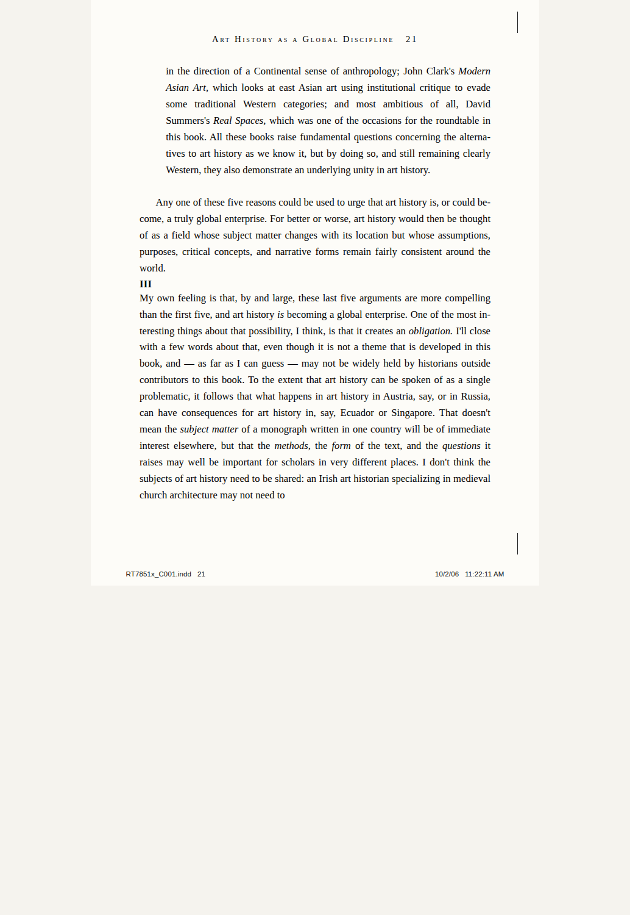Art History as a Global Discipline 21
in the direction of a Continental sense of anthropology; John Clark's Modern Asian Art, which looks at east Asian art using institutional critique to evade some traditional Western categories; and most ambitious of all, David Summers's Real Spaces, which was one of the occasions for the roundtable in this book. All these books raise fundamental questions concerning the alternatives to art history as we know it, but by doing so, and still remaining clearly Western, they also demonstrate an underlying unity in art history.
Any one of these five reasons could be used to urge that art history is, or could become, a truly global enterprise. For better or worse, art history would then be thought of as a field whose subject matter changes with its location but whose assumptions, purposes, critical concepts, and narrative forms remain fairly consistent around the world.
III
My own feeling is that, by and large, these last five arguments are more compelling than the first five, and art history is becoming a global enterprise. One of the most interesting things about that possibility, I think, is that it creates an obligation. I'll close with a few words about that, even though it is not a theme that is developed in this book, and — as far as I can guess — may not be widely held by historians outside contributors to this book. To the extent that art history can be spoken of as a single problematic, it follows that what happens in art history in Austria, say, or in Russia, can have consequences for art history in, say, Ecuador or Singapore. That doesn't mean the subject matter of a monograph written in one country will be of immediate interest elsewhere, but that the methods, the form of the text, and the questions it raises may well be important for scholars in very different places. I don't think the subjects of art history need to be shared: an Irish art historian specializing in medieval church architecture may not need to
RT7851x_C001.indd 21 10/2/06 11:22:11 AM